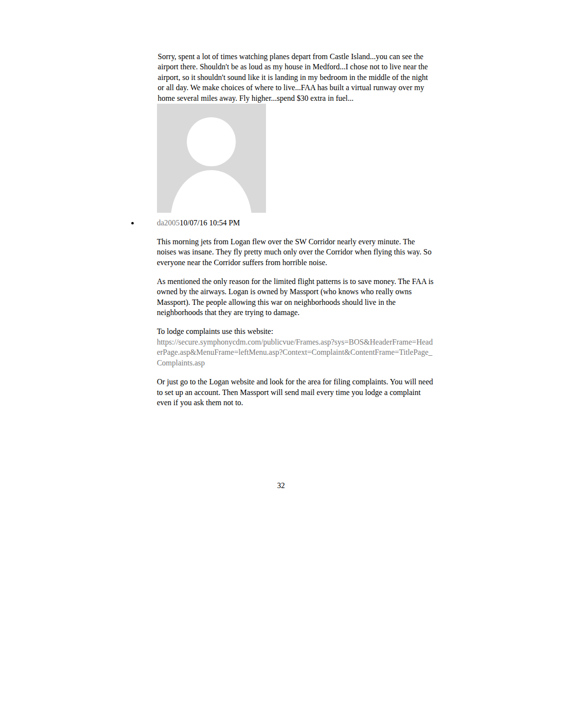Sorry, spent a lot of times watching planes depart from Castle Island...you can see the airport there. Shouldn't be as loud as my house in Medford...I chose not to live near the airport, so it shouldn't sound like it is landing in my bedroom in the middle of the night or all day. We make choices of where to live...FAA has built a virtual runway over my home several miles away. Fly higher...spend $30 extra in fuel...
da200510/07/16 10:54 PM
This morning jets from Logan flew over the SW Corridor nearly every minute. The noises was insane. They fly pretty much only over the Corridor when flying this way. So everyone near the Corridor suffers from horrible noise.
As mentioned the only reason for the limited flight patterns is to save money. The FAA is owned by the airways. Logan is owned by Massport (who knows who really owns Massport). The people allowing this war on neighborhoods should live in the neighborhoods that they are trying to damage.
To lodge complaints use this website:
https://secure.symphonycdm.com/publicvue/Frames.asp?sys=BOS&HeaderFrame=HeaderPage.asp&MenuFrame=leftMenu.asp?Context=Complaint&ContentFrame=TitlePage_Complaints.asp
Or just go to the Logan website and look for the area for filing complaints. You will need to set up an account. Then Massport will send mail every time you lodge a complaint even if you ask them not to.
32